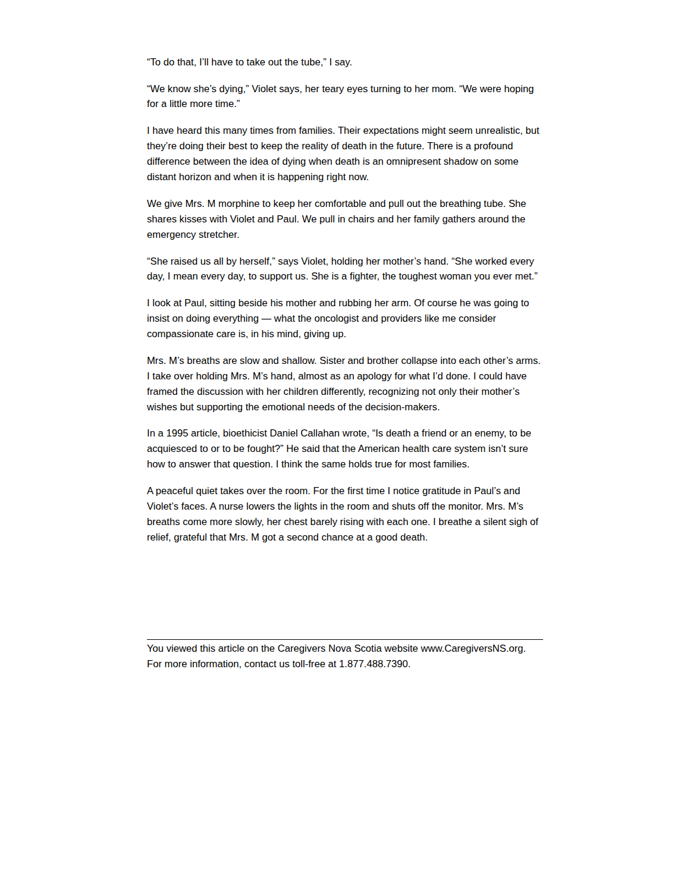“To do that, I’ll have to take out the tube,” I say.
“We know she’s dying,” Violet says, her teary eyes turning to her mom. “We were hoping for a little more time.”
I have heard this many times from families. Their expectations might seem unrealistic, but they’re doing their best to keep the reality of death in the future. There is a profound difference between the idea of dying when death is an omnipresent shadow on some distant horizon and when it is happening right now.
We give Mrs. M morphine to keep her comfortable and pull out the breathing tube. She shares kisses with Violet and Paul. We pull in chairs and her family gathers around the emergency stretcher.
“She raised us all by herself,” says Violet, holding her mother’s hand. “She worked every day, I mean every day, to support us. She is a fighter, the toughest woman you ever met.”
I look at Paul, sitting beside his mother and rubbing her arm. Of course he was going to insist on doing everything — what the oncologist and providers like me consider compassionate care is, in his mind, giving up.
Mrs. M’s breaths are slow and shallow. Sister and brother collapse into each other’s arms. I take over holding Mrs. M’s hand, almost as an apology for what I’d done. I could have framed the discussion with her children differently, recognizing not only their mother’s wishes but supporting the emotional needs of the decision-makers.
In a 1995 article, bioethicist Daniel Callahan wrote, “Is death a friend or an enemy, to be acquiesced to or to be fought?” He said that the American health care system isn’t sure how to answer that question. I think the same holds true for most families.
A peaceful quiet takes over the room. For the first time I notice gratitude in Paul’s and Violet’s faces. A nurse lowers the lights in the room and shuts off the monitor. Mrs. M’s breaths come more slowly, her chest barely rising with each one. I breathe a silent sigh of relief, grateful that Mrs. M got a second chance at a good death.
You viewed this article on the Caregivers Nova Scotia website www.CaregiversNS.org. For more information, contact us toll-free at 1.877.488.7390.